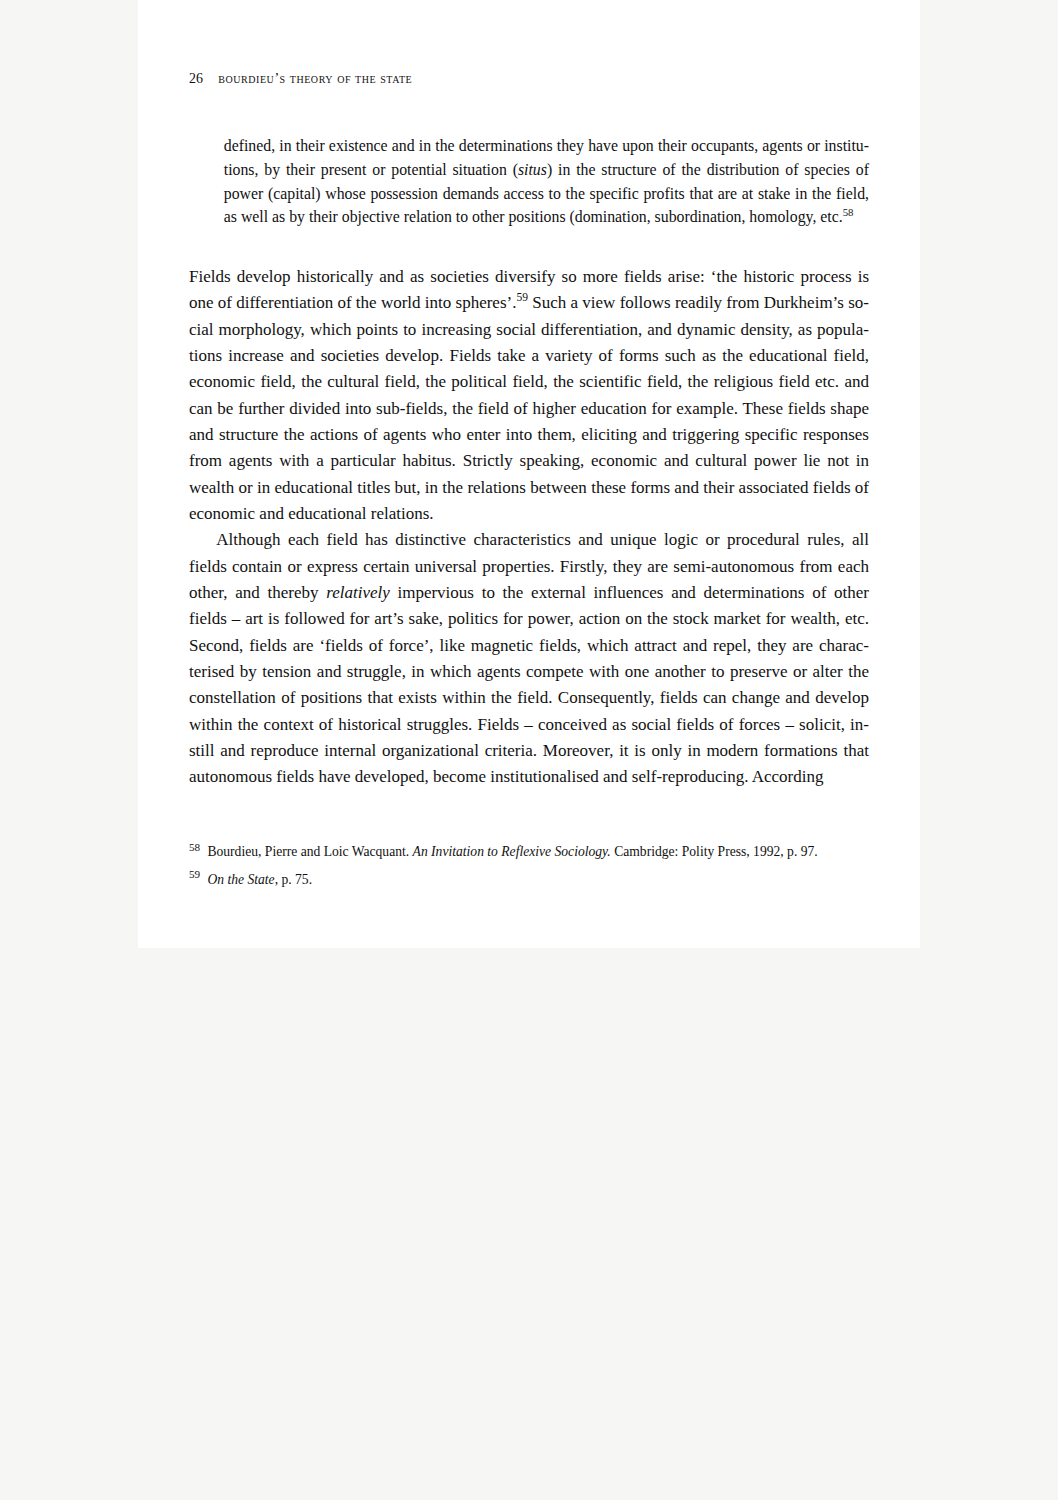26 bourdieu’s theory of the state
defined, in their existence and in the determinations they have upon their occupants, agents or institutions, by their present or potential situation (situs) in the structure of the distribution of species of power (capital) whose possession demands access to the specific profits that are at stake in the field, as well as by their objective relation to other positions (domination, subordination, homology, etc.58
Fields develop historically and as societies diversify so more fields arise: ‘the historic process is one of differentiation of the world into spheres’.59 Such a view follows readily from Durkheim’s social morphology, which points to increasing social differentiation, and dynamic density, as populations increase and societies develop. Fields take a variety of forms such as the educational field, economic field, the cultural field, the political field, the scientific field, the religious field etc. and can be further divided into sub-fields, the field of higher education for example. These fields shape and structure the actions of agents who enter into them, eliciting and triggering specific responses from agents with a particular habitus. Strictly speaking, economic and cultural power lie not in wealth or in educational titles but, in the relations between these forms and their associated fields of economic and educational relations.
Although each field has distinctive characteristics and unique logic or procedural rules, all fields contain or express certain universal properties. Firstly, they are semi-autonomous from each other, and thereby relatively impervious to the external influences and determinations of other fields – art is followed for art’s sake, politics for power, action on the stock market for wealth, etc. Second, fields are ‘fields of force’, like magnetic fields, which attract and repel, they are characterised by tension and struggle, in which agents compete with one another to preserve or alter the constellation of positions that exists within the field. Consequently, fields can change and develop within the context of historical struggles. Fields – conceived as social fields of forces – solicit, instill and reproduce internal organizational criteria. Moreover, it is only in modern formations that autonomous fields have developed, become institutionalised and self-reproducing. According
58 Bourdieu, Pierre and Loic Wacquant. An Invitation to Reflexive Sociology. Cambridge: Polity Press, 1992, p. 97.
59 On the State, p. 75.